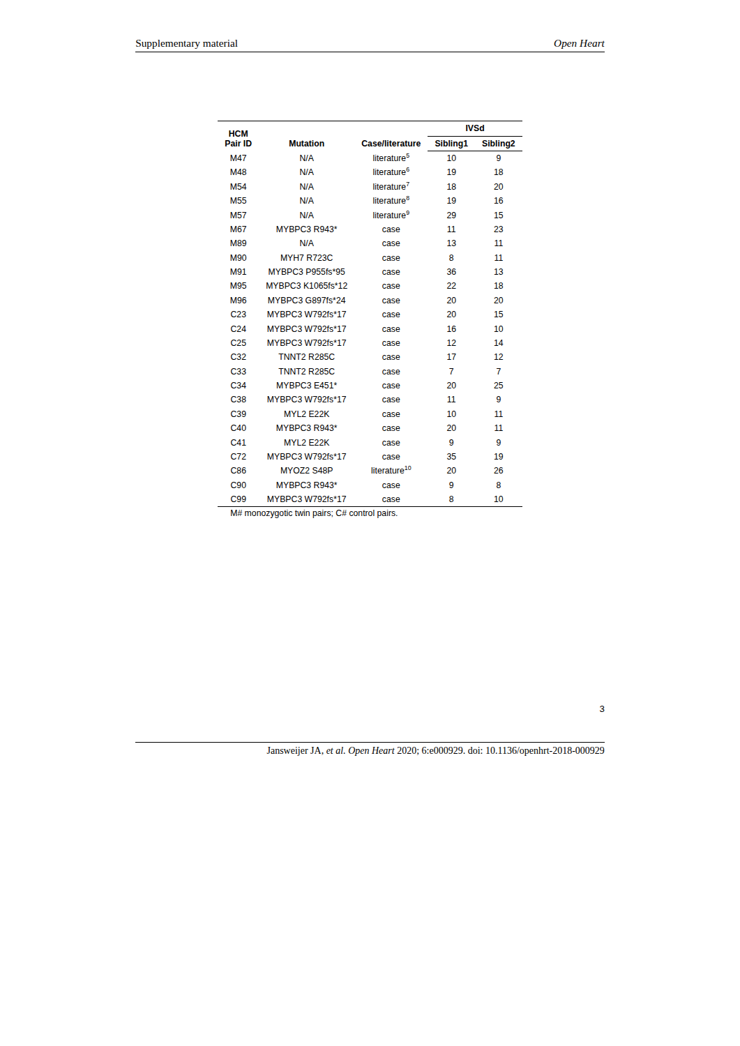Supplementary material
Open Heart
| HCM Pair ID | Mutation | Case/literature | IVSd |
| --- | --- | --- | --- |
| Sibling1 | Sibling2 |
| M47 | N/A | literature 5 | 10 | 9 |
| M48 | N/A | literature 6 | 19 | 18 |
| M54 | N/A | literature 7 | 18 | 20 |
| M55 | N/A | literature 8 | 19 | 16 |
| M57 | N/A | literature 9 | 29 | 15 |
| M67 | MYBPC3 R943* | case | 11 | 23 |
| M89 | N/A | case | 13 | 11 |
| M90 | MYH7 R723C | case | 8 | 11 |
| M91 | MYBPC3 P955fs*95 | case | 36 | 13 |
| M95 | MYBPC3 K1065fs*12 | case | 22 | 18 |
| M96 | MYBPC3 G897fs*24 | case | 20 | 20 |
| C23 | MYBPC3 W792fs*17 | case | 20 | 15 |
| C24 | MYBPC3 W792fs*17 | case | 16 | 10 |
| C25 | MYBPC3 W792fs*17 | case | 12 | 14 |
| C32 | TNNT2 R285C | case | 17 | 12 |
| C33 | TNNT2 R285C | case | 7 | 7 |
| C34 | MYBPC3 E451* | case | 20 | 25 |
| C38 | MYBPC3 W792fs*17 | case | 11 | 9 |
| C39 | MYL2 E22K | case | 10 | 11 |
| C40 | MYBPC3 R943* | case | 20 | 11 |
| C41 | MYL2 E22K | case | 9 | 9 |
| C72 | MYBPC3 W792fs*17 | case | 35 | 19 |
| C86 | MYOZ2 S48P | literature 10 | 20 | 26 |
| C90 | MYBPC3 R943* | case | 9 | 8 |
| C99 | MYBPC3 W792fs*17 | case | 8 | 10 |
M# monozygotic twin pairs; C# control pairs.
3
Jansweijer JA, et al. Open Heart 2020; 6:e000929. doi: 10.1136/openhrt-2018-000929